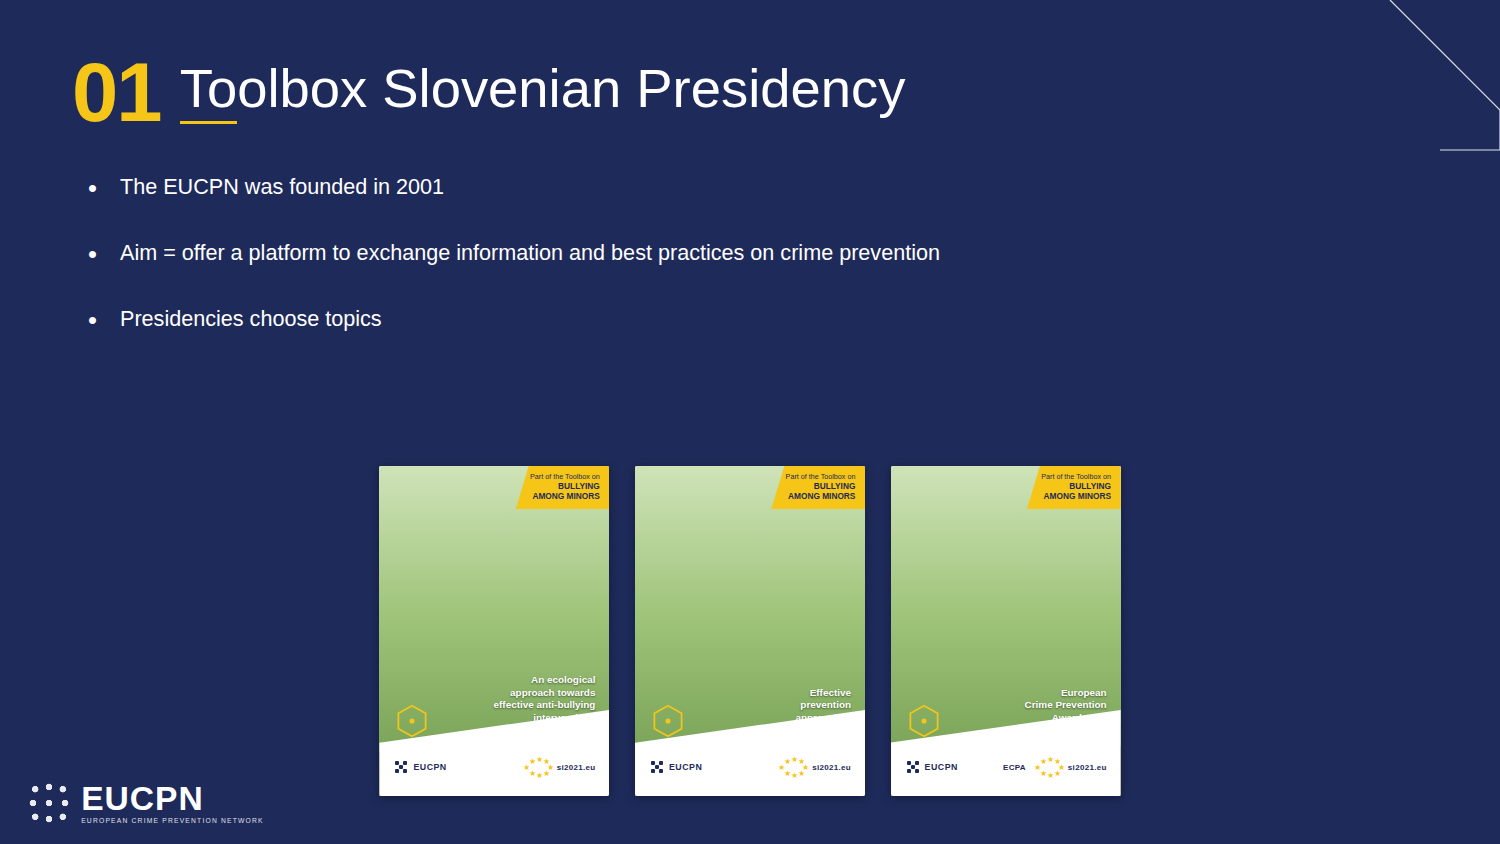01
Toolbox Slovenian Presidency
The EUCPN was founded in 2001
Aim = offer a platform to exchange information and best practices on crime prevention
Presidencies choose topics
Part of the Toolbox on BULLYING
AMONG MINORS
An ecological
approach towards
effective anti-bullying
interventions
EUCPN
★ ★ ★ ★ ★ ★ ★ ★
si2021.eu
Part of the Toolbox on BULLYING
AMONG MINORS
Effective
prevention
approaches
EUCPN
★ ★ ★ ★ ★ ★ ★ ★
si2021.eu
Part of the Toolbox on BULLYING
AMONG MINORS
European
Crime Prevention
Award 2021
EUCPN
ECPA
★ ★ ★ ★ ★ ★ ★ ★
si2021.eu
EUCPN
European Crime Prevention Network